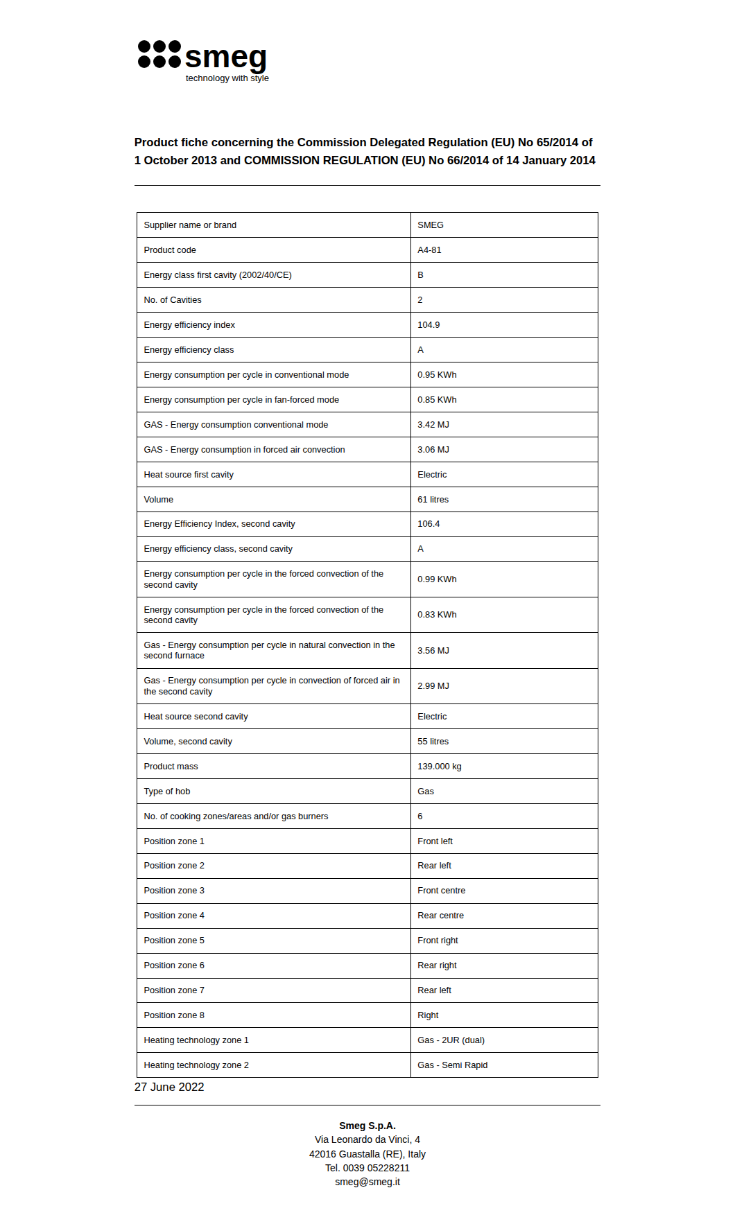smeg technology with style
Product fiche concerning the Commission Delegated Regulation (EU) No 65/2014 of 1 October 2013 and COMMISSION REGULATION (EU) No 66/2014 of 14 January 2014
| Supplier name or brand | SMEG |
| Product code | A4-81 |
| Energy class first cavity (2002/40/CE) | B |
| No. of Cavities | 2 |
| Energy efficiency index | 104.9 |
| Energy efficiency class | A |
| Energy consumption per cycle in conventional mode | 0.95 KWh |
| Energy consumption per cycle in fan-forced mode | 0.85 KWh |
| GAS - Energy consumption conventional mode | 3.42 MJ |
| GAS - Energy consumption in forced air convection | 3.06 MJ |
| Heat source first cavity | Electric |
| Volume | 61 litres |
| Energy Efficiency Index, second cavity | 106.4 |
| Energy efficiency class, second cavity | A |
| Energy consumption per cycle in the forced convection of the second cavity | 0.99 KWh |
| Energy consumption per cycle in the forced convection of the second cavity | 0.83 KWh |
| Gas - Energy consumption per cycle in natural convection in the second furnace | 3.56 MJ |
| Gas - Energy consumption per cycle in convection of forced air in the second cavity | 2.99 MJ |
| Heat source second cavity | Electric |
| Volume, second cavity | 55 litres |
| Product mass | 139.000 kg |
| Type of hob | Gas |
| No. of cooking zones/areas and/or gas burners | 6 |
| Position zone 1 | Front left |
| Position zone 2 | Rear left |
| Position zone 3 | Front centre |
| Position zone 4 | Rear centre |
| Position zone 5 | Front right |
| Position zone 6 | Rear right |
| Position zone 7 | Rear left |
| Position zone 8 | Right |
| Heating technology zone 1 | Gas - 2UR (dual) |
| Heating technology zone 2 | Gas - Semi Rapid |
27 June 2022
Smeg S.p.A.
Via Leonardo da Vinci, 4
42016 Guastalla (RE), Italy
Tel. 0039 05228211
smeg@smeg.it